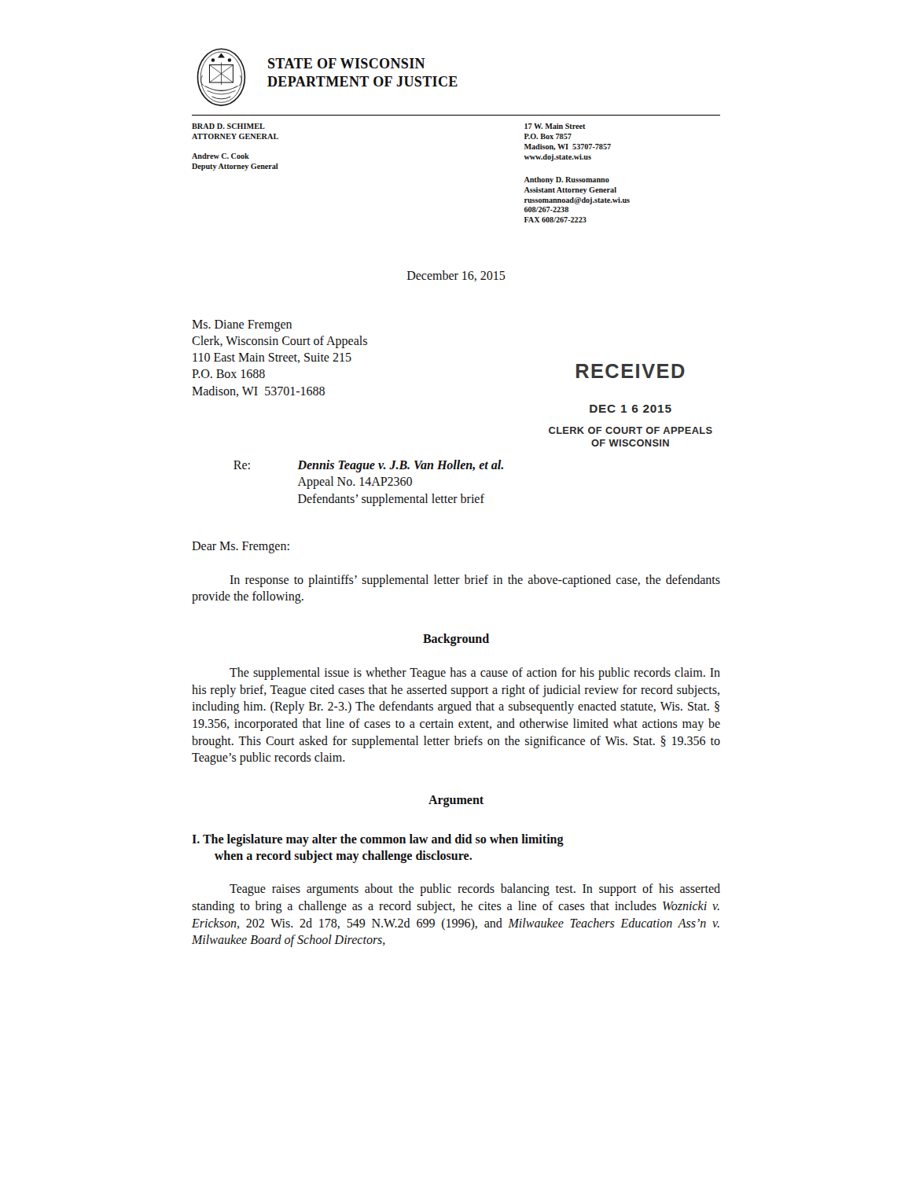STATE OF WISCONSIN
DEPARTMENT OF JUSTICE
BRAD D. SCHIMEL
ATTORNEY GENERAL
Andrew C. Cook
Deputy Attorney General
17 W. Main Street
P.O. Box 7857
Madison, WI 53707-7857
www.doj.state.wi.us
Anthony D. Russomanno
Assistant Attorney General
russomannoad@doj.state.wi.us
608/267-2238
FAX 608/267-2223
December 16, 2015
Ms. Diane Fremgen
Clerk, Wisconsin Court of Appeals
110 East Main Street, Suite 215
P.O. Box 1688
Madison, WI 53701-1688
RECEIVED
DEC 1 6 2015
CLERK OF COURT OF APPEALS
OF WISCONSIN
Re:
Dennis Teague v. J.B. Van Hollen, et al.
Appeal No. 14AP2360
Defendants’ supplemental letter brief
Dear Ms. Fremgen:
In response to plaintiffs’ supplemental letter brief in the above-captioned case, the defendants provide the following.
Background
The supplemental issue is whether Teague has a cause of action for his public records claim. In his reply brief, Teague cited cases that he asserted support a right of judicial review for record subjects, including him. (Reply Br. 2-3.) The defendants argued that a subsequently enacted statute, Wis. Stat. § 19.356, incorporated that line of cases to a certain extent, and otherwise limited what actions may be brought. This Court asked for supplemental letter briefs on the significance of Wis. Stat. § 19.356 to Teague’s public records claim.
Argument
I. The legislature may alter the common law and did so when limiting when a record subject may challenge disclosure.
Teague raises arguments about the public records balancing test. In support of his asserted standing to bring a challenge as a record subject, he cites a line of cases that includes Woznicki v. Erickson, 202 Wis. 2d 178, 549 N.W.2d 699 (1996), and Milwaukee Teachers Education Ass’n v. Milwaukee Board of School Directors,